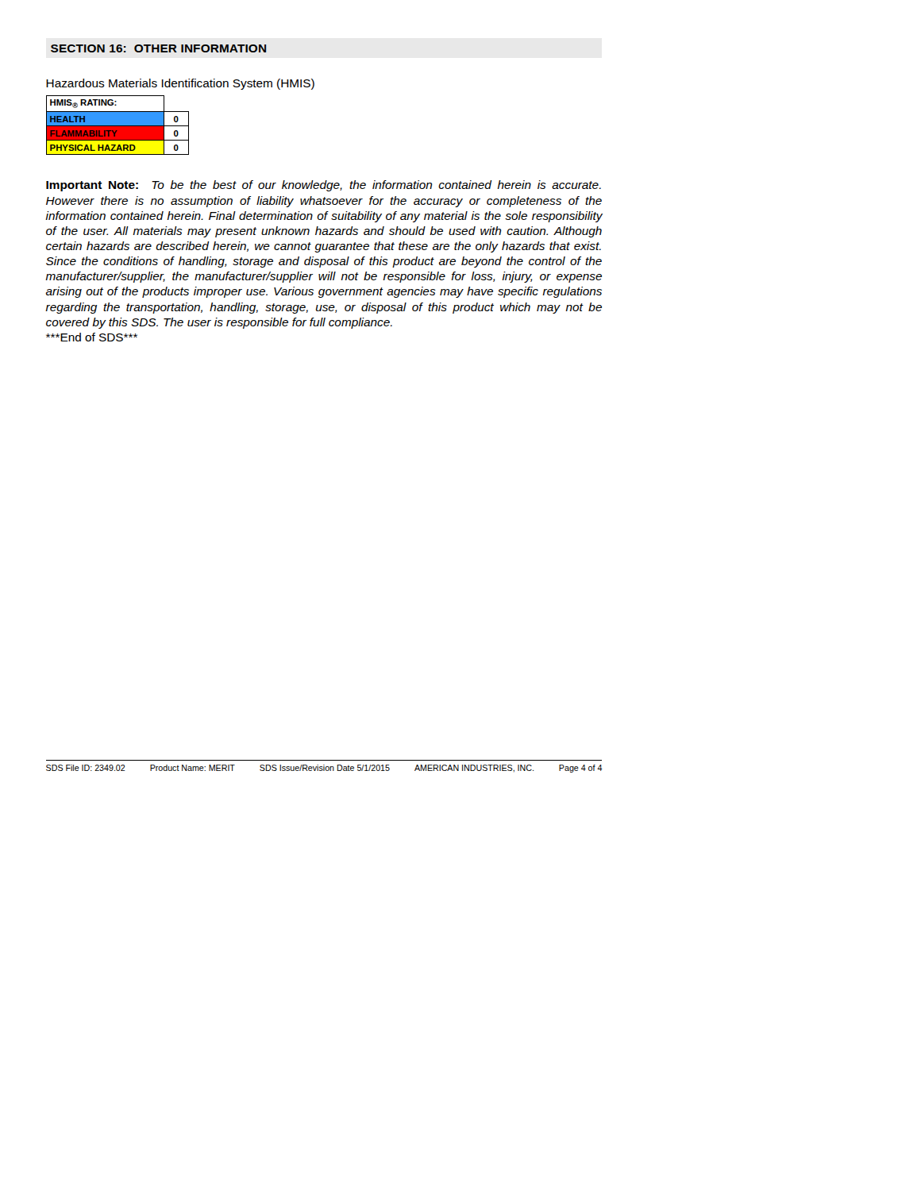SECTION 16: OTHER INFORMATION
Hazardous Materials Identification System (HMIS)
| HMIS ® RATING: | |
| HEALTH | 0 |
| FLAMMABILITY | 0 |
| PHYSICAL HAZARD | 0 |
Important Note: To be the best of our knowledge, the information contained herein is accurate. However there is no assumption of liability whatsoever for the accuracy or completeness of the information contained herein. Final determination of suitability of any material is the sole responsibility of the user. All materials may present unknown hazards and should be used with caution. Although certain hazards are described herein, we cannot guarantee that these are the only hazards that exist. Since the conditions of handling, storage and disposal of this product are beyond the control of the manufacturer/supplier, the manufacturer/supplier will not be responsible for loss, injury, or expense arising out of the products improper use. Various government agencies may have specific regulations regarding the transportation, handling, storage, use, or disposal of this product which may not be covered by this SDS. The user is responsible for full compliance.
***End of SDS***
SDS File ID: 2349.02 Product Name: MERIT SDS Issue/Revision Date 5/1/2015 AMERICAN INDUSTRIES, INC. Page 4 of 4